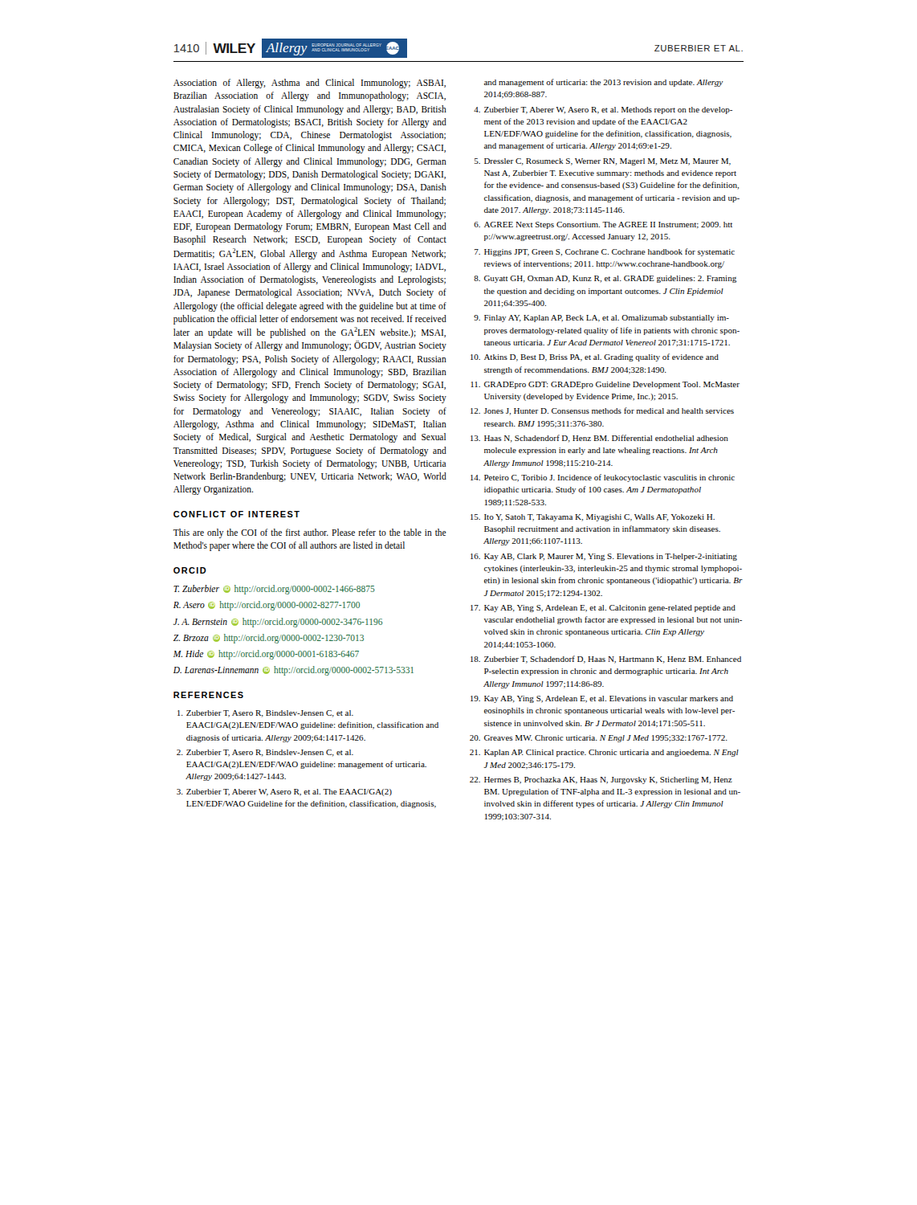1410 WILEY Allergy European Journal of Allergy
and Clinical Immunology EAACI
ZUBERBIER ET AL.
Association of Allergy, Asthma and Clinical Immunology; ASBAI, Brazilian Association of Allergy and Immunopathology; ASCIA, Australasian Society of Clinical Immunology and Allergy; BAD, British Association of Dermatologists; BSACI, British Society for Allergy and Clinical Immunology; CDA, Chinese Dermatologist Association; CMICA, Mexican College of Clinical Immunology and Allergy; CSACI, Canadian Society of Allergy and Clinical Immunology; DDG, German Society of Dermatology; DDS, Danish Dermatological Society; DGAKI, German Society of Allergology and Clinical Immunology; DSA, Danish Society for Allergology; DST, Dermatological Society of Thailand; EAACI, European Academy of Allergology and Clinical Immunology; EDF, European Dermatology Forum; EMBRN, European Mast Cell and Basophil Research Network; ESCD, European Society of Contact Dermatitis; GA2LEN, Global Allergy and Asthma European Network; IAACI, Israel Association of Allergy and Clinical Immunology; IADVL, Indian Association of Dermatologists, Venereologists and Leprologists; JDA, Japanese Dermatological Association; NVvA, Dutch Society of Allergology (the official delegate agreed with the guideline but at time of publication the official letter of endorsement was not received. If received later an update will be published on the GA2LEN website.); MSAI, Malaysian Society of Allergy and Immunology; ÖGDV, Austrian Society for Dermatology; PSA, Polish Society of Allergology; RAACI, Russian Association of Allergology and Clinical Immunology; SBD, Brazilian Society of Dermatology; SFD, French Society of Dermatology; SGAI, Swiss Society for Allergology and Immunology; SGDV, Swiss Society for Dermatology and Venereology; SIAAIC, Italian Society of Allergology, Asthma and Clinical Immunology; SIDeMaST, Italian Society of Medical, Surgical and Aesthetic Dermatology and Sexual Transmitted Diseases; SPDV, Portuguese Society of Dermatology and Venereology; TSD, Turkish Society of Dermatology; UNBB, Urticaria Network Berlin-Brandenburg; UNEV, Urticaria Network; WAO, World Allergy Organization.
CONFLICT OF INTEREST
This are only the COI of the first author. Please refer to the table in the Method's paper where the COI of all authors are listed in detail
ORCID
T. Zuberbier http://orcid.org/0000-0002-1466-8875
R. Asero http://orcid.org/0000-0002-8277-1700
J. A. Bernstein http://orcid.org/0000-0002-3476-1196
Z. Brzoza http://orcid.org/0000-0002-1230-7013
M. Hide http://orcid.org/0000-0001-6183-6467
D. Larenas-Linnemann http://orcid.org/0000-0002-5713-5331
REFERENCES
Zuberbier T, Asero R, Bindslev-Jensen C, et al. EAACI/GA(2)LEN/EDF/WAO guideline: definition, classification and diagnosis of urticaria. Allergy 2009;64:1417-1426.
Zuberbier T, Asero R, Bindslev-Jensen C, et al. EAACI/GA(2)LEN/EDF/WAO guideline: management of urticaria. Allergy 2009;64:1427-1443.
Zuberbier T, Aberer W, Asero R, et al. The EAACI/GA(2) LEN/EDF/WAO Guideline for the definition, classification, diagnosis, and management of urticaria: the 2013 revision and update. Allergy 2014;69:868-887.
Zuberbier T, Aberer W, Asero R, et al. Methods report on the development of the 2013 revision and update of the EAACI/GA2 LEN/EDF/WAO guideline for the definition, classification, diagnosis, and management of urticaria. Allergy 2014;69:e1-29.
Dressler C, Rosumeck S, Werner RN, Magerl M, Metz M, Maurer M, Nast A, Zuberbier T. Executive summary: methods and evidence report for the evidence- and consensus-based (S3) Guideline for the definition, classification, diagnosis, and management of urticaria - revision and update 2017. Allergy. 2018;73:1145-1146.
AGREE Next Steps Consortium. The AGREE II Instrument; 2009. http://www.agreetrust.org/. Accessed January 12, 2015.
Higgins JPT, Green S, Cochrane C. Cochrane handbook for systematic reviews of interventions; 2011. http://www.cochrane-handbook.org/
Guyatt GH, Oxman AD, Kunz R, et al. GRADE guidelines: 2. Framing the question and deciding on important outcomes. J Clin Epidemiol 2011;64:395-400.
Finlay AY, Kaplan AP, Beck LA, et al. Omalizumab substantially improves dermatology-related quality of life in patients with chronic spontaneous urticaria. J Eur Acad Dermatol Venereol 2017;31:1715-1721.
Atkins D, Best D, Briss PA, et al. Grading quality of evidence and strength of recommendations. BMJ 2004;328:1490.
GRADEpro GDT: GRADEpro Guideline Development Tool. McMaster University (developed by Evidence Prime, Inc.); 2015.
Jones J, Hunter D. Consensus methods for medical and health services research. BMJ 1995;311:376-380.
Haas N, Schadendorf D, Henz BM. Differential endothelial adhesion molecule expression in early and late whealing reactions. Int Arch Allergy Immunol 1998;115:210-214.
Peteiro C, Toribio J. Incidence of leukocytoclastic vasculitis in chronic idiopathic urticaria. Study of 100 cases. Am J Dermatopathol 1989;11:528-533.
Ito Y, Satoh T, Takayama K, Miyagishi C, Walls AF, Yokozeki H. Basophil recruitment and activation in inflammatory skin diseases. Allergy 2011;66:1107-1113.
Kay AB, Clark P, Maurer M, Ying S. Elevations in T-helper-2-initiating cytokines (interleukin-33, interleukin-25 and thymic stromal lymphopoietin) in lesional skin from chronic spontaneous ('idiopathic') urticaria. Br J Dermatol 2015;172:1294-1302.
Kay AB, Ying S, Ardelean E, et al. Calcitonin gene-related peptide and vascular endothelial growth factor are expressed in lesional but not uninvolved skin in chronic spontaneous urticaria. Clin Exp Allergy 2014;44:1053-1060.
Zuberbier T, Schadendorf D, Haas N, Hartmann K, Henz BM. Enhanced P-selectin expression in chronic and dermographic urticaria. Int Arch Allergy Immunol 1997;114:86-89.
Kay AB, Ying S, Ardelean E, et al. Elevations in vascular markers and eosinophils in chronic spontaneous urticarial weals with low-level persistence in uninvolved skin. Br J Dermatol 2014;171:505-511.
Greaves MW. Chronic urticaria. N Engl J Med 1995;332:1767-1772.
Kaplan AP. Clinical practice. Chronic urticaria and angioedema. N Engl J Med 2002;346:175-179.
Hermes B, Prochazka AK, Haas N, Jurgovsky K, Sticherling M, Henz BM. Upregulation of TNF-alpha and IL-3 expression in lesional and uninvolved skin in different types of urticaria. J Allergy Clin Immunol 1999;103:307-314.